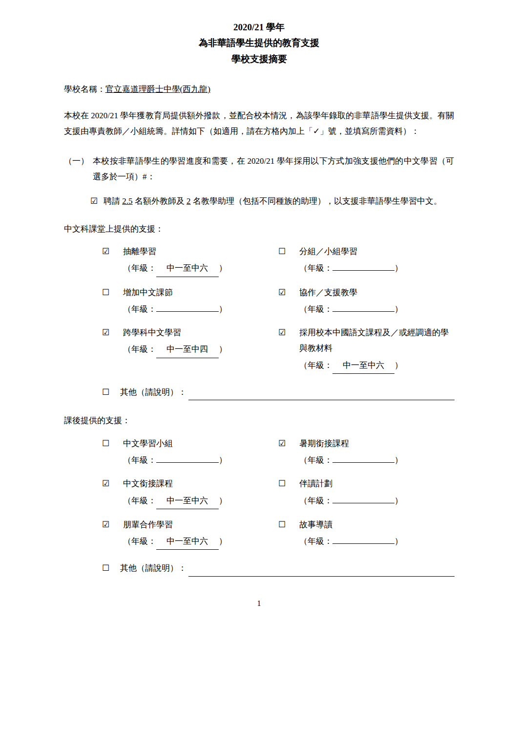2020/21 學年
為非華語學生提供的教育支援
學校支援摘要
學校名稱：官立嘉道理爵士中學(西九龍)
本校在 2020/21 學年獲教育局提供額外撥款，並配合校本情況，為該學年錄取的非華語學生提供支援。有關支援由專責教師／小組統籌。詳情如下（如適用，請在方格內加上「✓」號，並填寫所需資料）：
（一） 本校按非華語學生的學習進度和需要，在 2020/21 學年採用以下方式加強支援他們的中文學習（可選多於一項）#：
☑ 聘請 2.5 名額外教師及 2 名教學助理（包括不同種族的助理），以支援非華語學生學習中文。
中文科課堂上提供的支援：
| ☑ | 抽離學習 （年級： 中一至中六 ） | ☐ | 分組／小組學習 （年級： ） |
| ☐ | 增加中文課節 （年級： ） | ☑ | 協作／支援教學 （年級： ） |
| ☑ | 跨學科中文學習 （年級： 中一至中四 ） | ☑ | 採用校本中國語文課程及／或經調適的學與教材料 （年級： 中一至中六 ） |
☐ 其他（請說明）：
課後提供的支援：
| ☐ | 中文學習小組 （年級： ） | ☑ | 暑期銜接課程 （年級： ） |
| ☑ | 中文銜接課程 （年級： 中一至中六 ） | ☐ | 伴讀計劃 （年級： ） |
| ☑ | 朋輩合作學習 （年級： 中一至中六 ） | ☐ | 故事導讀 （年級： ） |
☐ 其他（請說明）：
1